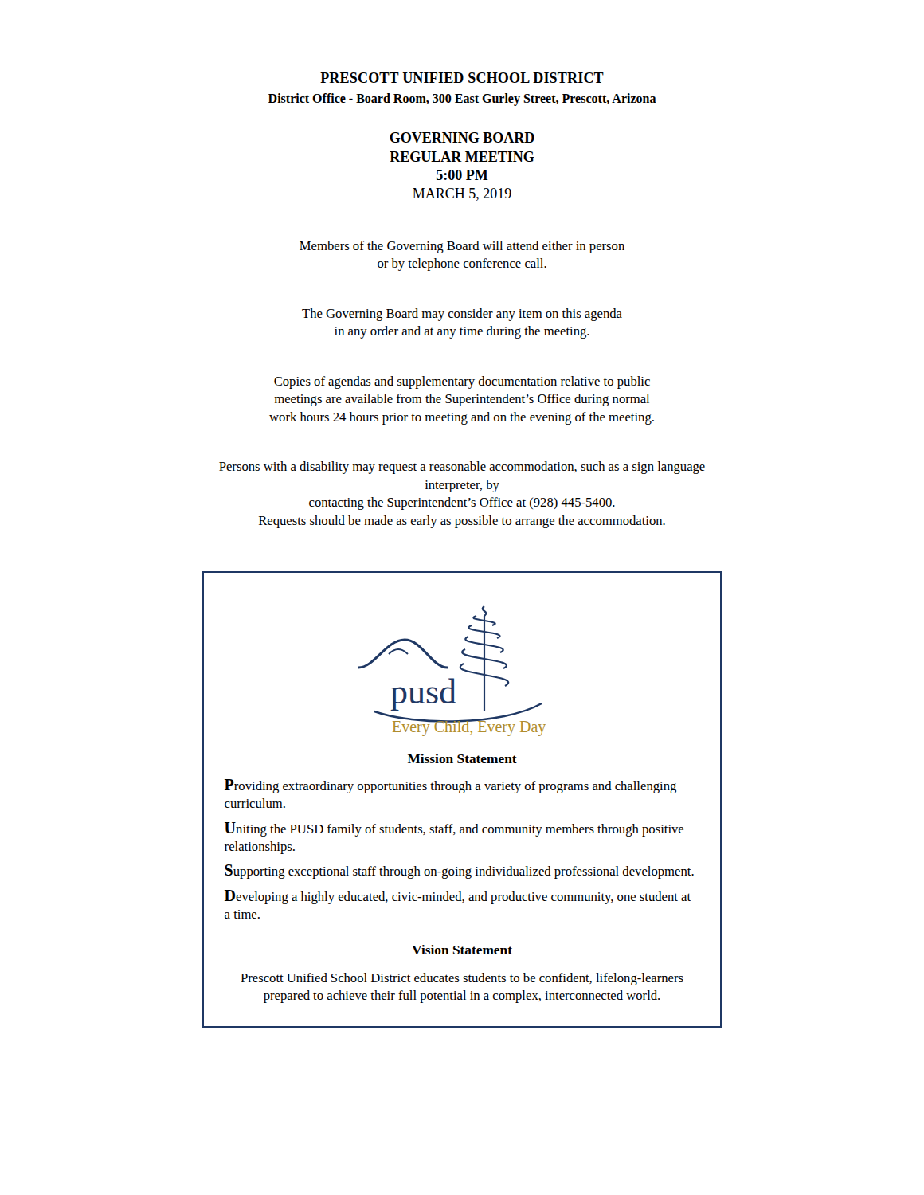PRESCOTT UNIFIED SCHOOL DISTRICT
District Office - Board Room, 300 East Gurley Street, Prescott, Arizona
GOVERNING BOARD
REGULAR MEETING
5:00 PM
MARCH 5, 2019
Members of the Governing Board will attend either in person
or by telephone conference call.
The Governing Board may consider any item on this agenda
in any order and at any time during the meeting.
Copies of agendas and supplementary documentation relative to public
meetings are available from the Superintendent’s Office during normal
work hours 24 hours prior to meeting and on the evening of the meeting.
Persons with a disability may request a reasonable accommodation, such as a sign language interpreter, by
contacting the Superintendent’s Office at (928) 445-5400.
Requests should be made as early as possible to arrange the accommodation.
pusd Every Child, Every Day
Mission Statement
Providing extraordinary opportunities through a variety of programs and challenging curriculum.
Uniting the PUSD family of students, staff, and community members through positive relationships.
Supporting exceptional staff through on-going individualized professional development.
Developing a highly educated, civic-minded, and productive community, one student at a time.
Vision Statement
Prescott Unified School District educates students to be confident, lifelong-learners
prepared to achieve their full potential in a complex, interconnected world.